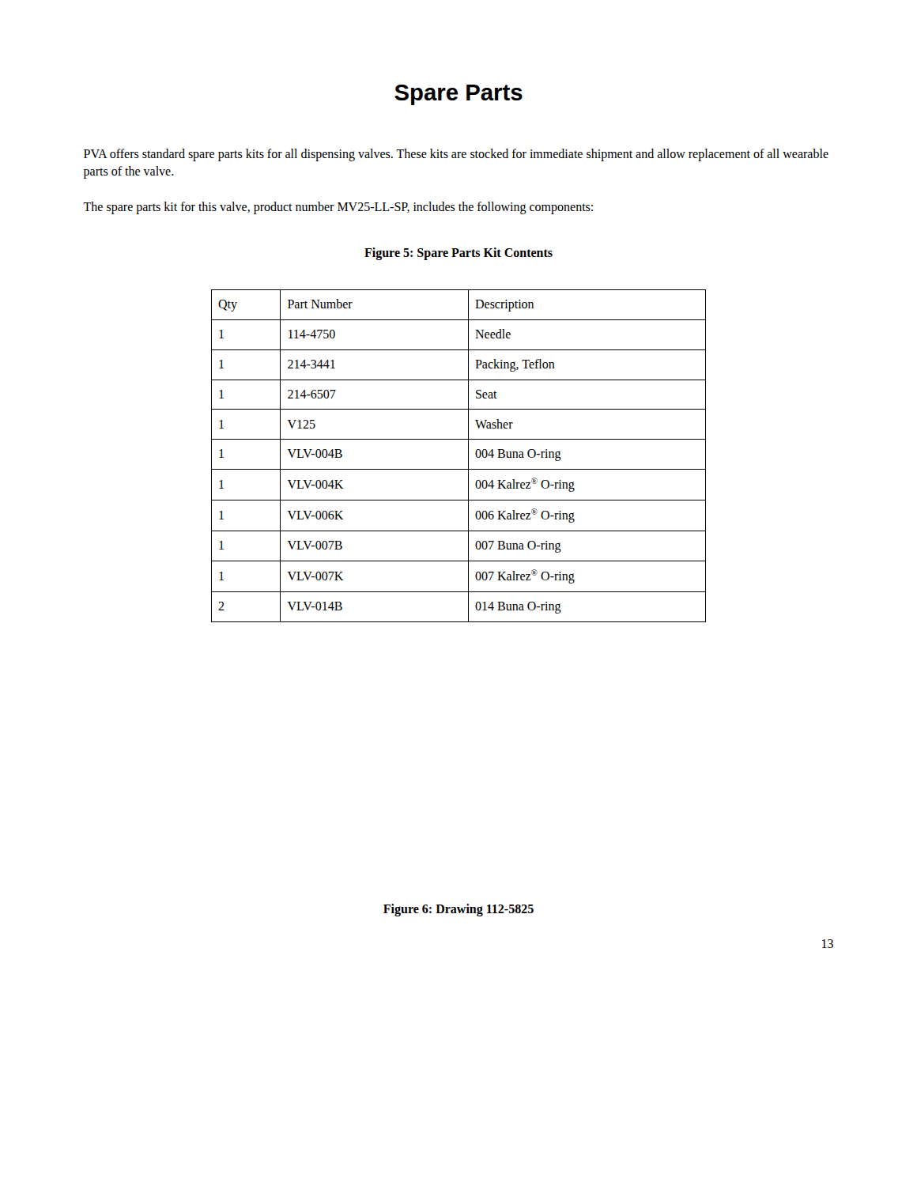Spare Parts
PVA offers standard spare parts kits for all dispensing valves. These kits are stocked for immediate shipment and allow replacement of all wearable parts of the valve.
The spare parts kit for this valve, product number MV25-LL-SP, includes the following components:
Figure 5: Spare Parts Kit Contents
| Qty | Part Number | Description |
| 1 | 114-4750 | Needle |
| 1 | 214-3441 | Packing, Teflon |
| 1 | 214-6507 | Seat |
| 1 | V125 | Washer |
| 1 | VLV-004B | 004 Buna O-ring |
| 1 | VLV-004K | 004 Kalrez ® O-ring |
| 1 | VLV-006K | 006 Kalrez ® O-ring |
| 1 | VLV-007B | 007 Buna O-ring |
| 1 | VLV-007K | 007 Kalrez ® O-ring |
| 2 | VLV-014B | 014 Buna O-ring |
Figure 6: Drawing 112-5825
13